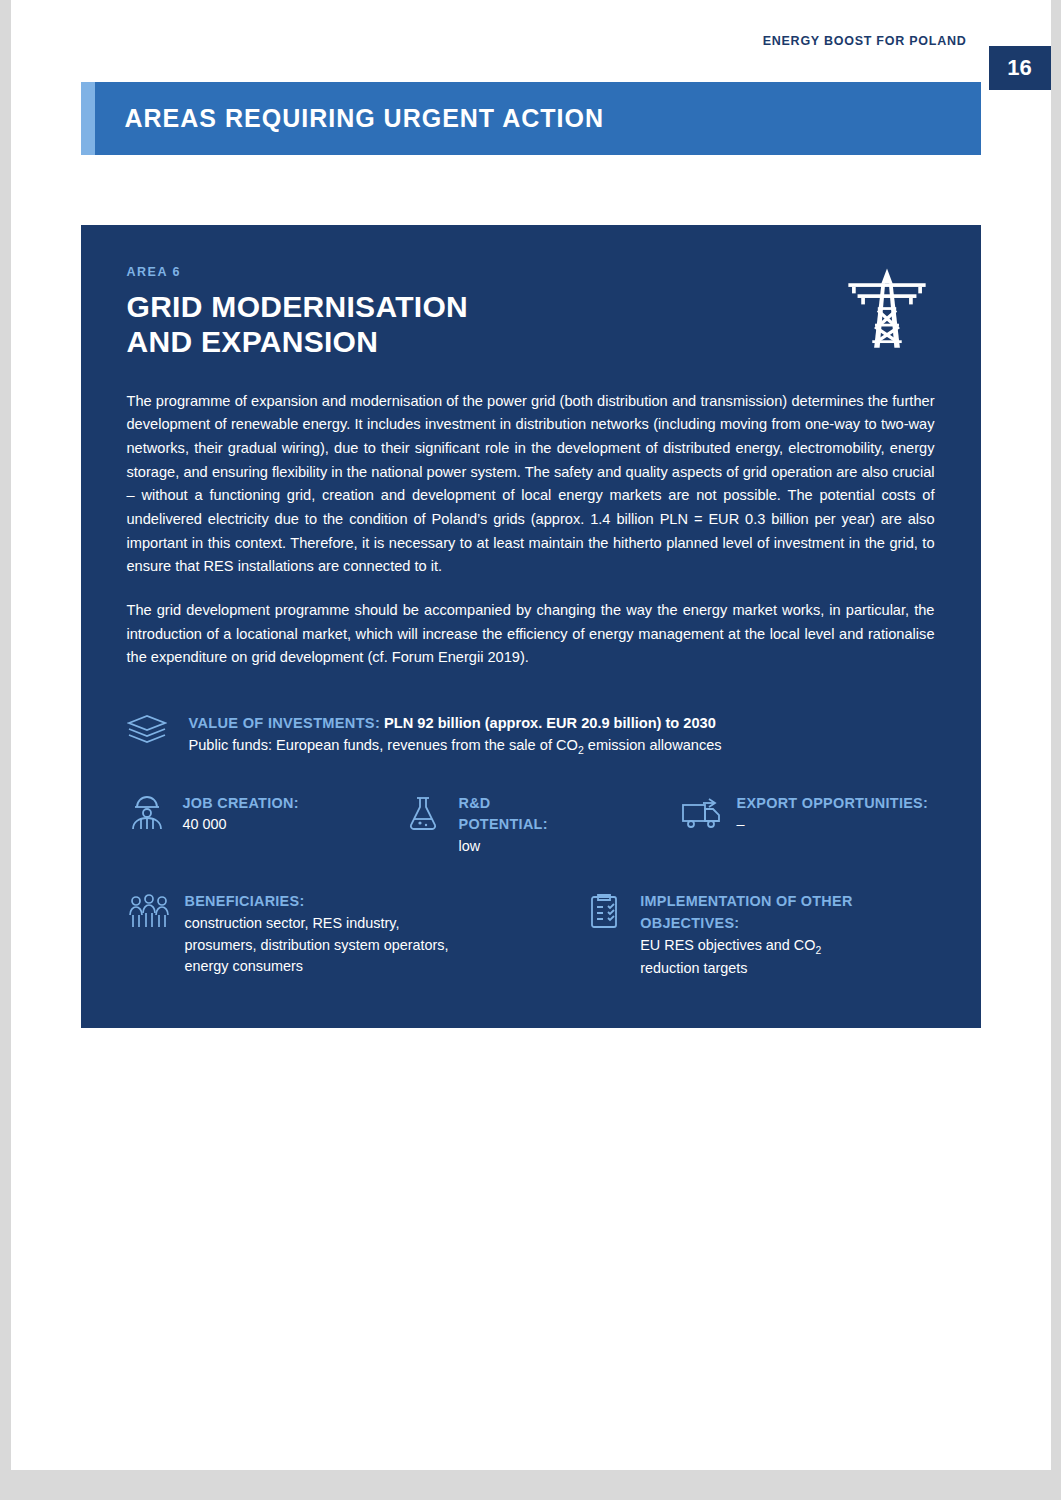Energy Boost for Poland
16
AREAS REQUIRING URGENT ACTION
AREA 6
GRID MODERNISATION
AND EXPANSION
The programme of expansion and modernisation of the power grid (both distribution and transmission) determines the further development of renewable energy. It includes investment in distribution networks (including moving from one-way to two-way networks, their gradual wiring), due to their significant role in the development of distributed energy, electromobility, energy storage, and ensuring flexibility in the national power system. The safety and quality aspects of grid operation are also crucial – without a functioning grid, creation and development of local energy markets are not possible. The potential costs of undelivered electricity due to the condition of Poland’s grids (approx. 1.4 billion PLN = EUR 0.3 billion per year) are also important in this context. Therefore, it is necessary to at least maintain the hitherto planned level of investment in the grid, to ensure that RES installations are connected to it.
The grid development programme should be accompanied by changing the way the energy market works, in particular, the introduction of a locational market, which will increase the efficiency of energy management at the local level and rationalise the expenditure on grid development (cf. Forum Energii 2019).
VALUE OF INVESTMENTS: PLN 92 billion (approx. EUR 20.9 billion) to 2030
Public funds: European funds, revenues from the sale of CO2 emission allowances
JOB CREATION:
40 000
R&D
POTENTIAL:
low
EXPORT OPPORTUNITIES:
–
BENEFICIARIES:
construction sector, RES industry,
prosumers, distribution system operators,
energy consumers
IMPLEMENTATION OF OTHER OBJECTIVES:
EU RES objectives and CO2
reduction targets